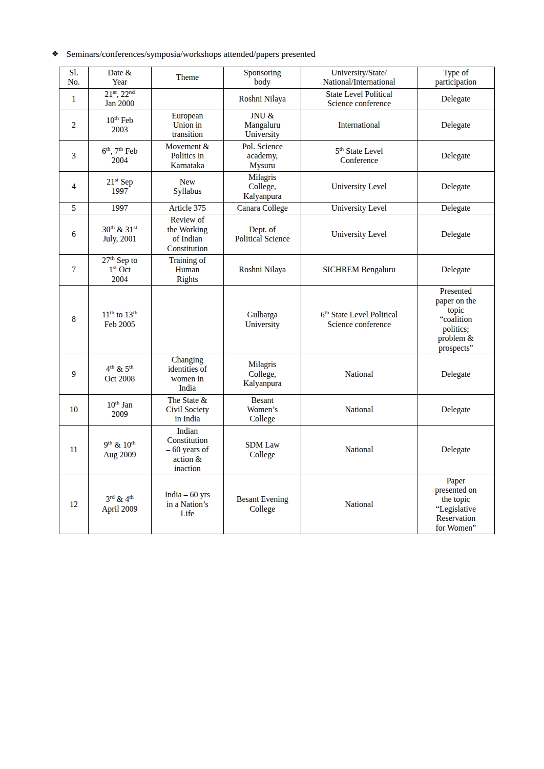Seminars/conferences/symposia/workshops attended/papers presented
| Sl. No. | Date & Year | Theme | Sponsoring body | University/State/ National/International | Type of participation |
| --- | --- | --- | --- | --- | --- |
| 1 | 21 st , 22 nd Jan 2000 | | Roshni Nilaya | State Level Political Science conference | Delegate |
| 2 | 10 th Feb 2003 | European Union in transition | JNU & Mangaluru University | International | Delegate |
| 3 | 6 th , 7 th Feb 2004 | Movement & Politics in Karnataka | Pol. Science academy, Mysuru | 5 th State Level Conference | Delegate |
| 4 | 21 st Sep 1997 | New Syllabus | Milagris College, Kalyanpura | University Level | Delegate |
| 5 | 1997 | Article 375 | Canara College | University Level | Delegate |
| 6 | 30 th & 31 st July, 2001 | Review of the Working of Indian Constitution | Dept. of Political Science | University Level | Delegate |
| 7 | 27 th Sep to 1 st Oct 2004 | Training of Human Rights | Roshni Nilaya | SICHREM Bengaluru | Delegate |
| 8 | 11 th to 13 th Feb 2005 | | Gulbarga University | 6 th State Level Political Science conference | Presented paper on the topic “coalition politics; problem & prospects” |
| 9 | 4 th & 5 th Oct 2008 | Changing identities of women in India | Milagris College, Kalyanpura | National | Delegate |
| 10 | 10 th Jan 2009 | The State & Civil Society in India | Besant Women’s College | National | Delegate |
| 11 | 9 th & 10 th Aug 2009 | Indian Constitution – 60 years of action & inaction | SDM Law College | National | Delegate |
| 12 | 3 rd & 4 th April 2009 | India – 60 yrs in a Nation’s Life | Besant Evening College | National | Paper presented on the topic “Legislative Reservation for Women” |